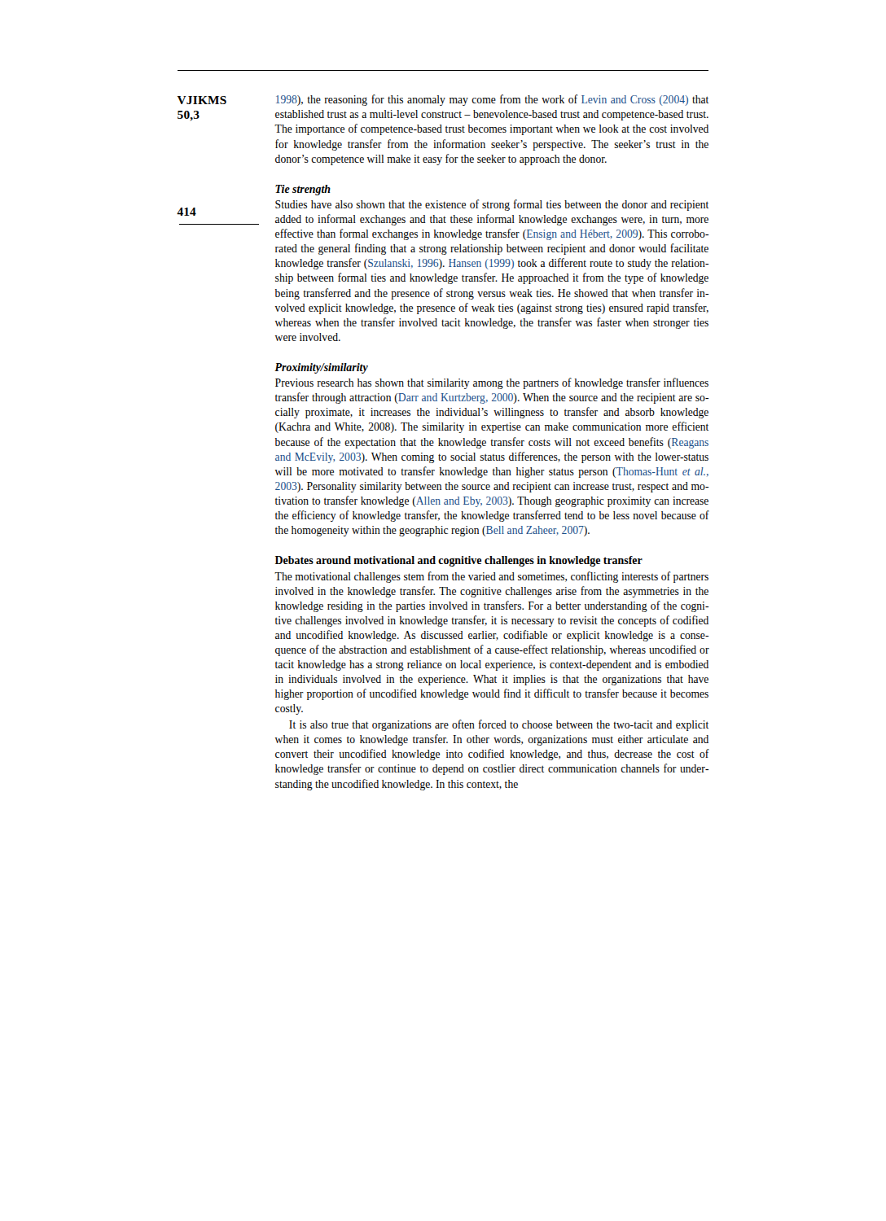VJIKMS
50,3
414
1998), the reasoning for this anomaly may come from the work of Levin and Cross (2004) that established trust as a multi-level construct – benevolence-based trust and competence-based trust. The importance of competence-based trust becomes important when we look at the cost involved for knowledge transfer from the information seeker’s perspective. The seeker’s trust in the donor’s competence will make it easy for the seeker to approach the donor.
Tie strength
Studies have also shown that the existence of strong formal ties between the donor and recipient added to informal exchanges and that these informal knowledge exchanges were, in turn, more effective than formal exchanges in knowledge transfer (Ensign and Hébert, 2009). This corroborated the general finding that a strong relationship between recipient and donor would facilitate knowledge transfer (Szulanski, 1996). Hansen (1999) took a different route to study the relationship between formal ties and knowledge transfer. He approached it from the type of knowledge being transferred and the presence of strong versus weak ties. He showed that when transfer involved explicit knowledge, the presence of weak ties (against strong ties) ensured rapid transfer, whereas when the transfer involved tacit knowledge, the transfer was faster when stronger ties were involved.
Proximity/similarity
Previous research has shown that similarity among the partners of knowledge transfer influences transfer through attraction (Darr and Kurtzberg, 2000). When the source and the recipient are socially proximate, it increases the individual’s willingness to transfer and absorb knowledge (Kachra and White, 2008). The similarity in expertise can make communication more efficient because of the expectation that the knowledge transfer costs will not exceed benefits (Reagans and McEvily, 2003). When coming to social status differences, the person with the lower-status will be more motivated to transfer knowledge than higher status person (Thomas-Hunt et al., 2003). Personality similarity between the source and recipient can increase trust, respect and motivation to transfer knowledge (Allen and Eby, 2003). Though geographic proximity can increase the efficiency of knowledge transfer, the knowledge transferred tend to be less novel because of the homogeneity within the geographic region (Bell and Zaheer, 2007).
Debates around motivational and cognitive challenges in knowledge transfer
The motivational challenges stem from the varied and sometimes, conflicting interests of partners involved in the knowledge transfer. The cognitive challenges arise from the asymmetries in the knowledge residing in the parties involved in transfers. For a better understanding of the cognitive challenges involved in knowledge transfer, it is necessary to revisit the concepts of codified and uncodified knowledge. As discussed earlier, codifiable or explicit knowledge is a consequence of the abstraction and establishment of a cause-effect relationship, whereas uncodified or tacit knowledge has a strong reliance on local experience, is context-dependent and is embodied in individuals involved in the experience. What it implies is that the organizations that have higher proportion of uncodified knowledge would find it difficult to transfer because it becomes costly.
It is also true that organizations are often forced to choose between the two-tacit and explicit when it comes to knowledge transfer. In other words, organizations must either articulate and convert their uncodified knowledge into codified knowledge, and thus, decrease the cost of knowledge transfer or continue to depend on costlier direct communication channels for understanding the uncodified knowledge. In this context, the